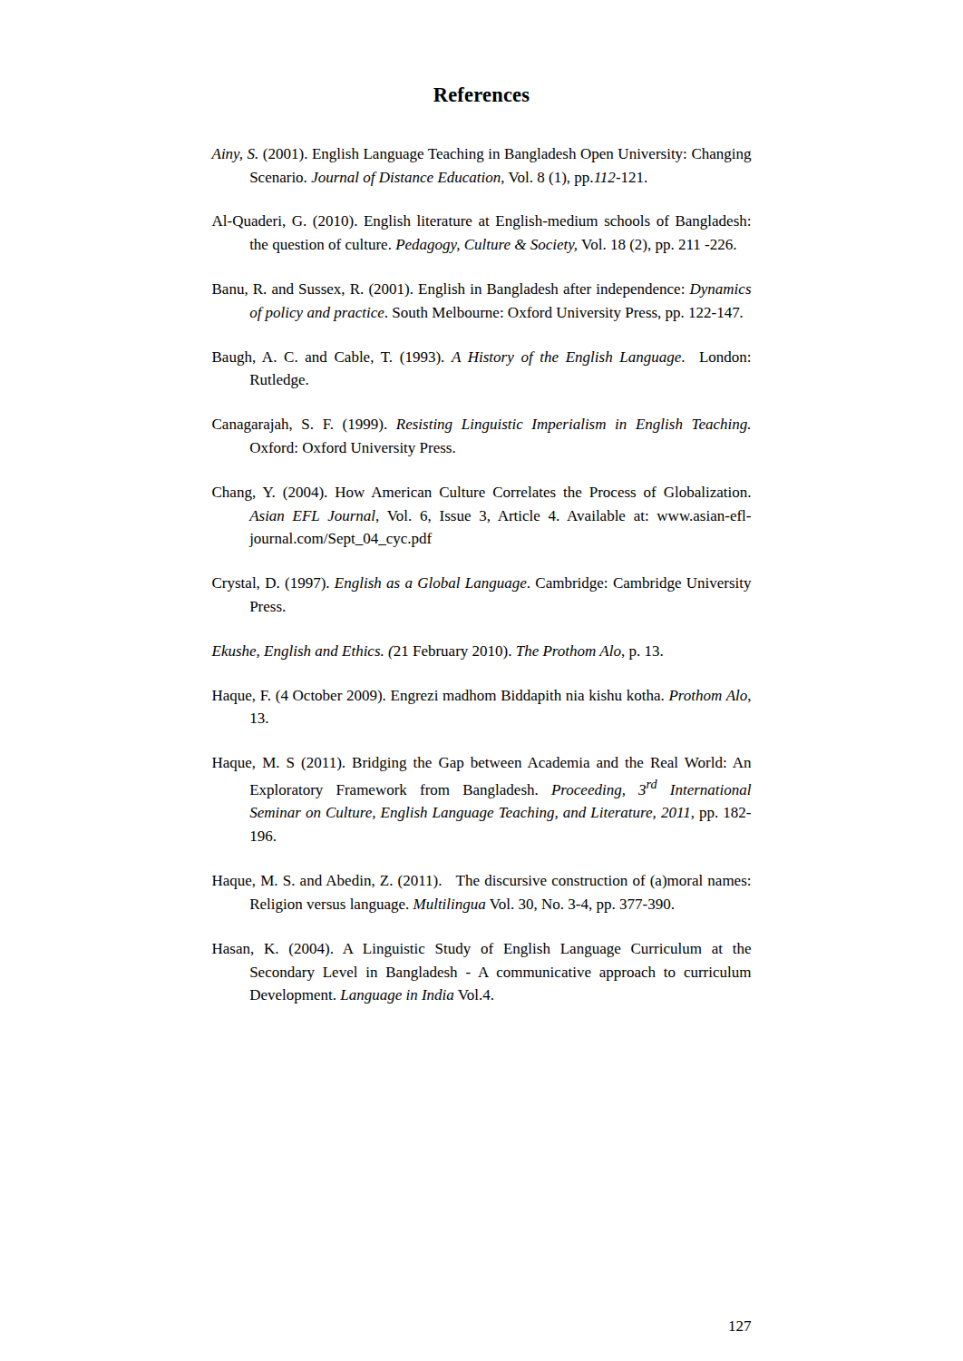References
Ainy, S. (2001). English Language Teaching in Bangladesh Open University: Changing Scenario. Journal of Distance Education, Vol. 8 (1), pp.112-121.
Al-Quaderi, G. (2010). English literature at English-medium schools of Bangladesh: the question of culture. Pedagogy, Culture & Society, Vol. 18 (2), pp. 211 -226.
Banu, R. and Sussex, R. (2001). English in Bangladesh after independence: Dynamics of policy and practice. South Melbourne: Oxford University Press, pp. 122-147.
Baugh, A. C. and Cable, T. (1993). A History of the English Language. London: Rutledge.
Canagarajah, S. F. (1999). Resisting Linguistic Imperialism in English Teaching. Oxford: Oxford University Press.
Chang, Y. (2004). How American Culture Correlates the Process of Globalization. Asian EFL Journal, Vol. 6, Issue 3, Article 4. Available at: www.asian-efl-journal.com/Sept_04_cyc.pdf
Crystal, D. (1997). English as a Global Language. Cambridge: Cambridge University Press.
Ekushe, English and Ethics. (21 February 2010). The Prothom Alo, p. 13.
Haque, F. (4 October 2009). Engrezi madhom Biddapith nia kishu kotha. Prothom Alo, 13.
Haque, M. S (2011). Bridging the Gap between Academia and the Real World: An Exploratory Framework from Bangladesh. Proceeding, 3rd International Seminar on Culture, English Language Teaching, and Literature, 2011, pp. 182-196.
Haque, M. S. and Abedin, Z. (2011). The discursive construction of (a)moral names: Religion versus language. Multilingua Vol. 30, No. 3-4, pp. 377-390.
Hasan, K. (2004). A Linguistic Study of English Language Curriculum at the Secondary Level in Bangladesh - A communicative approach to curriculum Development. Language in India Vol.4.
127